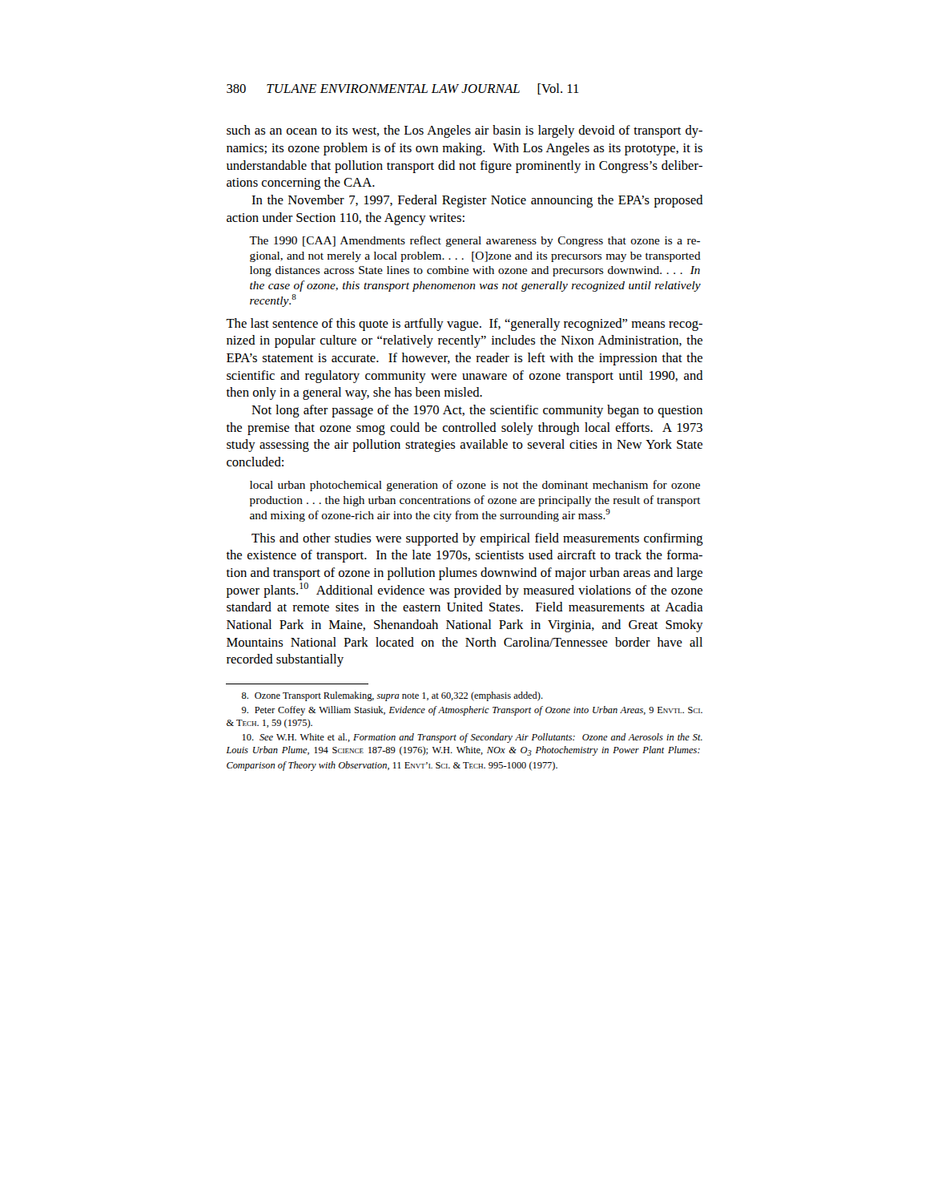380 TULANE ENVIRONMENTAL LAW JOURNAL [Vol. 11
such as an ocean to its west, the Los Angeles air basin is largely devoid of transport dynamics; its ozone problem is of its own making. With Los Angeles as its prototype, it is understandable that pollution transport did not figure prominently in Congress’s deliberations concerning the CAA.
In the November 7, 1997, Federal Register Notice announcing the EPA’s proposed action under Section 110, the Agency writes:
The 1990 [CAA] Amendments reflect general awareness by Congress that ozone is a regional, and not merely a local problem. . . . [O]zone and its precursors may be transported long distances across State lines to combine with ozone and precursors downwind. . . . In the case of ozone, this transport phenomenon was not generally recognized until relatively recently.8
The last sentence of this quote is artfully vague. If, “generally recognized” means recognized in popular culture or “relatively recently” includes the Nixon Administration, the EPA’s statement is accurate. If however, the reader is left with the impression that the scientific and regulatory community were unaware of ozone transport until 1990, and then only in a general way, she has been misled.
Not long after passage of the 1970 Act, the scientific community began to question the premise that ozone smog could be controlled solely through local efforts. A 1973 study assessing the air pollution strategies available to several cities in New York State concluded:
local urban photochemical generation of ozone is not the dominant mechanism for ozone production . . . the high urban concentrations of ozone are principally the result of transport and mixing of ozone-rich air into the city from the surrounding air mass.9
This and other studies were supported by empirical field measurements confirming the existence of transport. In the late 1970s, scientists used aircraft to track the formation and transport of ozone in pollution plumes downwind of major urban areas and large power plants.10 Additional evidence was provided by measured violations of the ozone standard at remote sites in the eastern United States. Field measurements at Acadia National Park in Maine, Shenandoah National Park in Virginia, and Great Smoky Mountains National Park located on the North Carolina/Tennessee border have all recorded substantially
8. Ozone Transport Rulemaking, supra note 1, at 60,322 (emphasis added).
9. Peter Coffey & William Stasiuk, Evidence of Atmospheric Transport of Ozone into Urban Areas, 9 Envtl. Sci. & Tech. 1, 59 (1975).
10. See W.H. White et al., Formation and Transport of Secondary Air Pollutants: Ozone and Aerosols in the St. Louis Urban Plume, 194 Science 187-89 (1976); W.H. White, NOx & O3 Photochemistry in Power Plant Plumes: Comparison of Theory with Observation, 11 Envt’l Sci. & Tech. 995-1000 (1977).